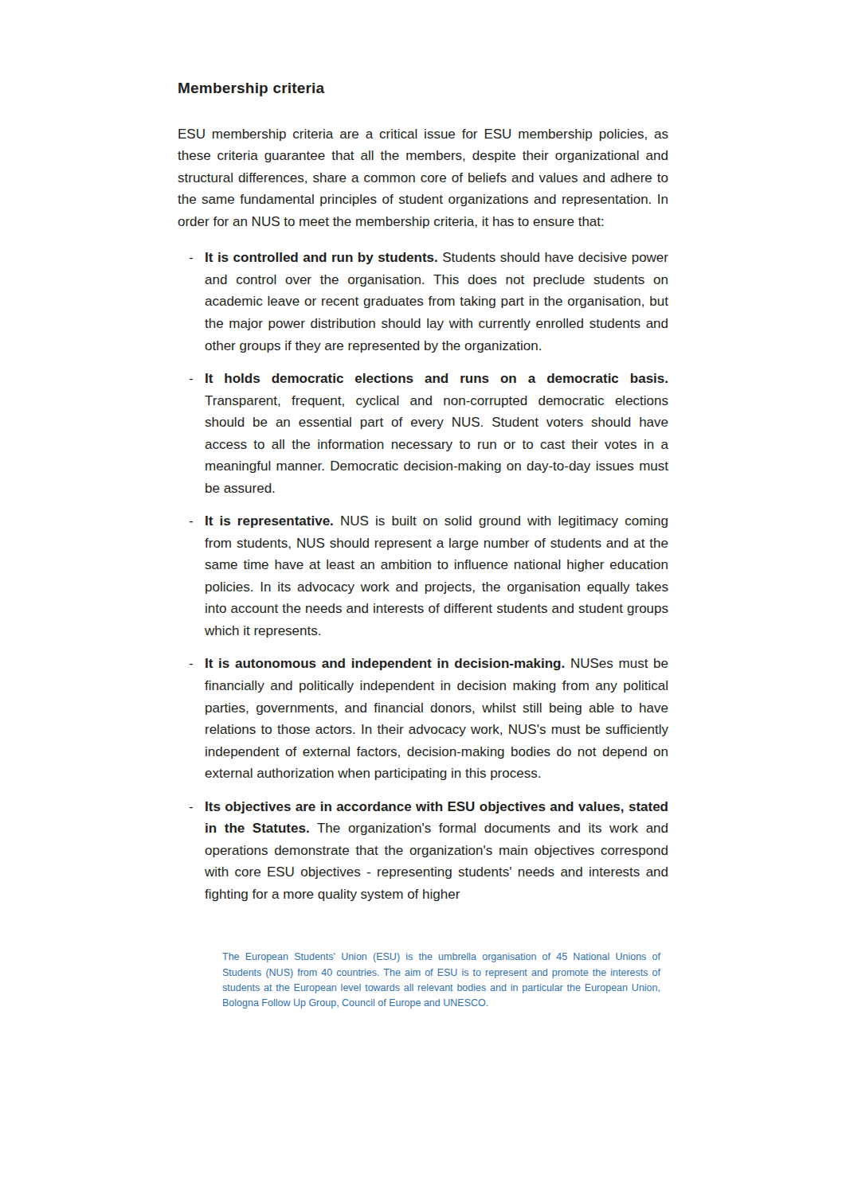Membership criteria
ESU membership criteria are a critical issue for ESU membership policies, as these criteria guarantee that all the members, despite their organizational and structural differences, share a common core of beliefs and values and adhere to the same fundamental principles of student organizations and representation. In order for an NUS to meet the membership criteria, it has to ensure that:
It is controlled and run by students. Students should have decisive power and control over the organisation. This does not preclude students on academic leave or recent graduates from taking part in the organisation, but the major power distribution should lay with currently enrolled students and other groups if they are represented by the organization.
It holds democratic elections and runs on a democratic basis. Transparent, frequent, cyclical and non-corrupted democratic elections should be an essential part of every NUS. Student voters should have access to all the information necessary to run or to cast their votes in a meaningful manner. Democratic decision-making on day-to-day issues must be assured.
It is representative. NUS is built on solid ground with legitimacy coming from students, NUS should represent a large number of students and at the same time have at least an ambition to influence national higher education policies. In its advocacy work and projects, the organisation equally takes into account the needs and interests of different students and student groups which it represents.
It is autonomous and independent in decision-making. NUSes must be financially and politically independent in decision making from any political parties, governments, and financial donors, whilst still being able to have relations to those actors. In their advocacy work, NUS's must be sufficiently independent of external factors, decision-making bodies do not depend on external authorization when participating in this process.
Its objectives are in accordance with ESU objectives and values, stated in the Statutes. The organization's formal documents and its work and operations demonstrate that the organization's main objectives correspond with core ESU objectives - representing students' needs and interests and fighting for a more quality system of higher
The European Students' Union (ESU) is the umbrella organisation of 45 National Unions of Students (NUS) from 40 countries. The aim of ESU is to represent and promote the interests of students at the European level towards all relevant bodies and in particular the European Union, Bologna Follow Up Group, Council of Europe and UNESCO.